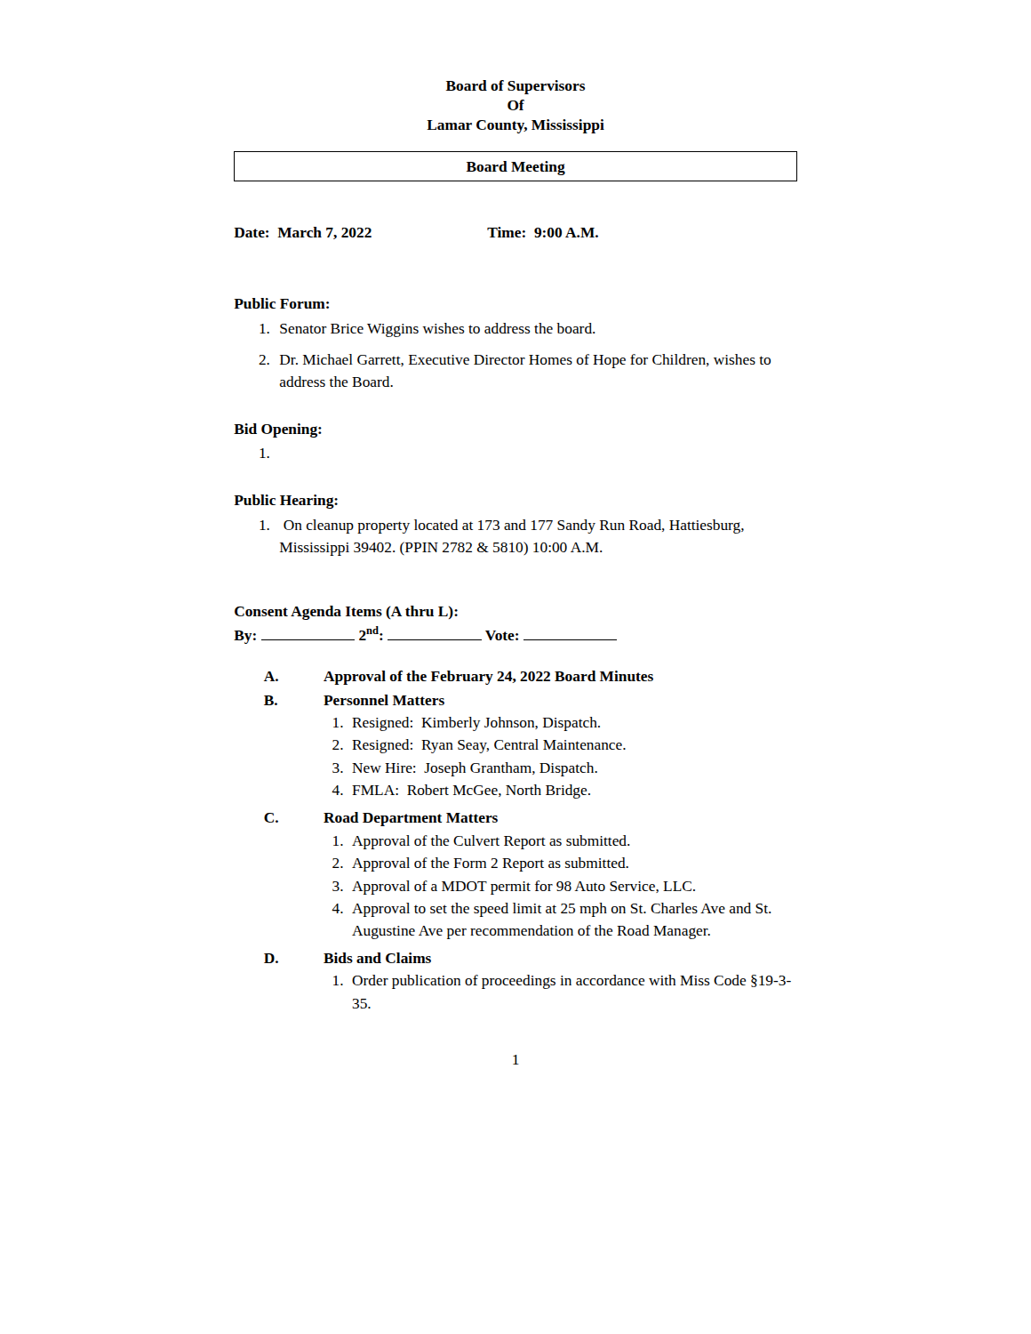Board of Supervisors
Of
Lamar County, Mississippi
Board Meeting
Date: March 7, 2022
Time: 9:00 A.M.
Public Forum:
Senator Brice Wiggins wishes to address the board.
Dr. Michael Garrett, Executive Director Homes of Hope for Children, wishes to address the Board.
Bid Opening:
Public Hearing:
On cleanup property located at 173 and 177 Sandy Run Road, Hattiesburg, Mississippi 39402. (PPIN 2782 & 5810) 10:00 A.M.
Consent Agenda Items (A thru L):
By: 2nd: Vote:
A. Approval of the February 24, 2022 Board Minutes
B. Personnel Matters
Resigned: Kimberly Johnson, Dispatch.
Resigned: Ryan Seay, Central Maintenance.
New Hire: Joseph Grantham, Dispatch.
FMLA: Robert McGee, North Bridge.
C. Road Department Matters
Approval of the Culvert Report as submitted.
Approval of the Form 2 Report as submitted.
Approval of a MDOT permit for 98 Auto Service, LLC.
Approval to set the speed limit at 25 mph on St. Charles Ave and St. Augustine Ave per recommendation of the Road Manager.
D. Bids and Claims
Order publication of proceedings in accordance with Miss Code §19-3-35.
1